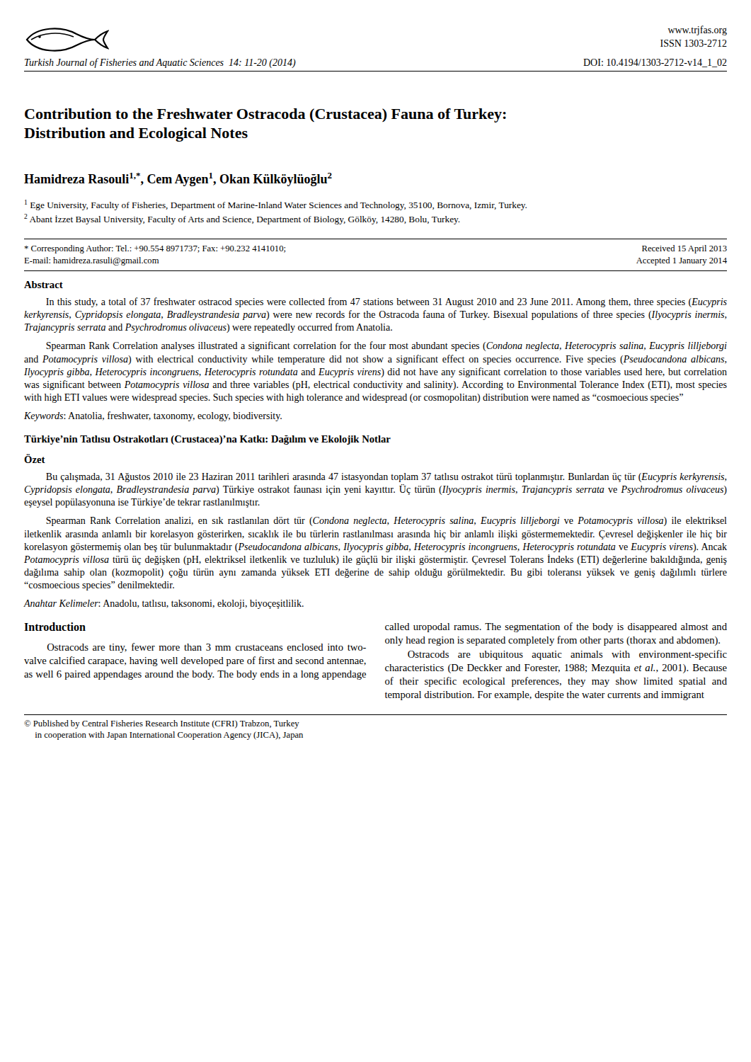www.trjfas.org
ISSN 1303-2712
Turkish Journal of Fisheries and Aquatic Sciences 14: 11-20 (2014)
DOI: 10.4194/1303-2712-v14_1_02
Contribution to the Freshwater Ostracoda (Crustacea) Fauna of Turkey:
Distribution and Ecological Notes
Hamidreza Rasouli1,*, Cem Aygen1, Okan Külköylüoğlu2
1 Ege University, Faculty of Fisheries, Department of Marine-Inland Water Sciences and Technology, 35100, Bornova, Izmir, Turkey.
2 Abant İzzet Baysal University, Faculty of Arts and Science, Department of Biology, Gölköy, 14280, Bolu, Turkey.
* Corresponding Author: Tel.: +90.554 8971737; Fax: +90.232 4141010;
E-mail: hamidreza.rasuli@gmail.com
Received 15 April 2013
Accepted 1 January 2014
Abstract
In this study, a total of 37 freshwater ostracod species were collected from 47 stations between 31 August 2010 and 23 June 2011. Among them, three species (Eucypris kerkyrensis, Cypridopsis elongata, Bradleystrandesia parva) were new records for the Ostracoda fauna of Turkey. Bisexual populations of three species (Ilyocypris inermis, Trajancypris serrata and Psychrodromus olivaceus) were repeatedly occurred from Anatolia.
Spearman Rank Correlation analyses illustrated a significant correlation for the four most abundant species (Condona neglecta, Heterocypris salina, Eucypris lilljeborgi and Potamocypris villosa) with electrical conductivity while temperature did not show a significant effect on species occurrence. Five species (Pseudocandona albicans, Ilyocypris gibba, Heterocypris incongruens, Heterocypris rotundata and Eucypris virens) did not have any significant correlation to those variables used here, but correlation was significant between Potamocypris villosa and three variables (pH, electrical conductivity and salinity). According to Environmental Tolerance Index (ETI), most species with high ETI values were widespread species. Such species with high tolerance and widespread (or cosmopolitan) distribution were named as “cosmoecious species”
Keywords: Anatolia, freshwater, taxonomy, ecology, biodiversity.
Türkiye’nin Tatlısu Ostrakotları (Crustacea)’na Katkı: Dağılım ve Ekolojik Notlar
Özet
Bu çalışmada, 31 Ağustos 2010 ile 23 Haziran 2011 tarihleri arasında 47 istasyondan toplam 37 tatlısu ostrakot türü toplanmıştır. Bunlardan üç tür (Eucypris kerkyrensis, Cypridopsis elongata, Bradleystrandesia parva) Türkiye ostrakot faunası için yeni kayıttır. Üç türün (Ilyocypris inermis, Trajancypris serrata ve Psychrodromus olivaceus) eşeysel popülasyonuna ise Türkiye’de tekrar rastlanılmıştır.
Spearman Rank Correlation analizi, en sık rastlanılan dört tür (Condona neglecta, Heterocypris salina, Eucypris lilljeborgi ve Potamocypris villosa) ile elektriksel iletkenlik arasında anlamlı bir korelasyon gösterirken, sıcaklık ile bu türlerin rastlanılması arasında hiç bir anlamlı ilişki göstermemektedir. Çevresel değişkenler ile hiç bir korelasyon göstermemiş olan beş tür bulunmaktadır (Pseudocandona albicans, Ilyocypris gibba, Heterocypris incongruens, Heterocypris rotundata ve Eucypris virens). Ancak Potamocypris villosa türü üç değişken (pH, elektriksel iletkenlik ve tuzluluk) ile güçlü bir ilişki göstermiştir. Çevresel Tolerans İndeks (ETI) değerlerine bakıldığında, geniş dağılıma sahip olan (kozmopolit) çoğu türün aynı zamanda yüksek ETI değerine de sahip olduğu görülmektedir. Bu gibi toleransı yüksek ve geniş dağılımlı türlere “cosmoecious species” denilmektedir.
Anahtar Kelimeler: Anadolu, tatlısu, taksonomi, ekoloji, biyoçeşitlilik.
Introduction
Ostracods are tiny, fewer more than 3 mm crustaceans enclosed into two-valve calcified carapace, having well developed pare of first and second antennae, as well 6 paired appendages around the body. The body ends in a long appendage called uropodal ramus. The segmentation of the body is disappeared almost and only head region is separated completely from other parts (thorax and abdomen).
Ostracods are ubiquitous aquatic animals with environment-specific characteristics (De Deckker and Forester, 1988; Mezquita et al., 2001). Because of their specific ecological preferences, they may show limited spatial and temporal distribution. For example, despite the water currents and immigrant
© Published by Central Fisheries Research Institute (CFRI) Trabzon, Turkey
in cooperation with Japan International Cooperation Agency (JICA), Japan